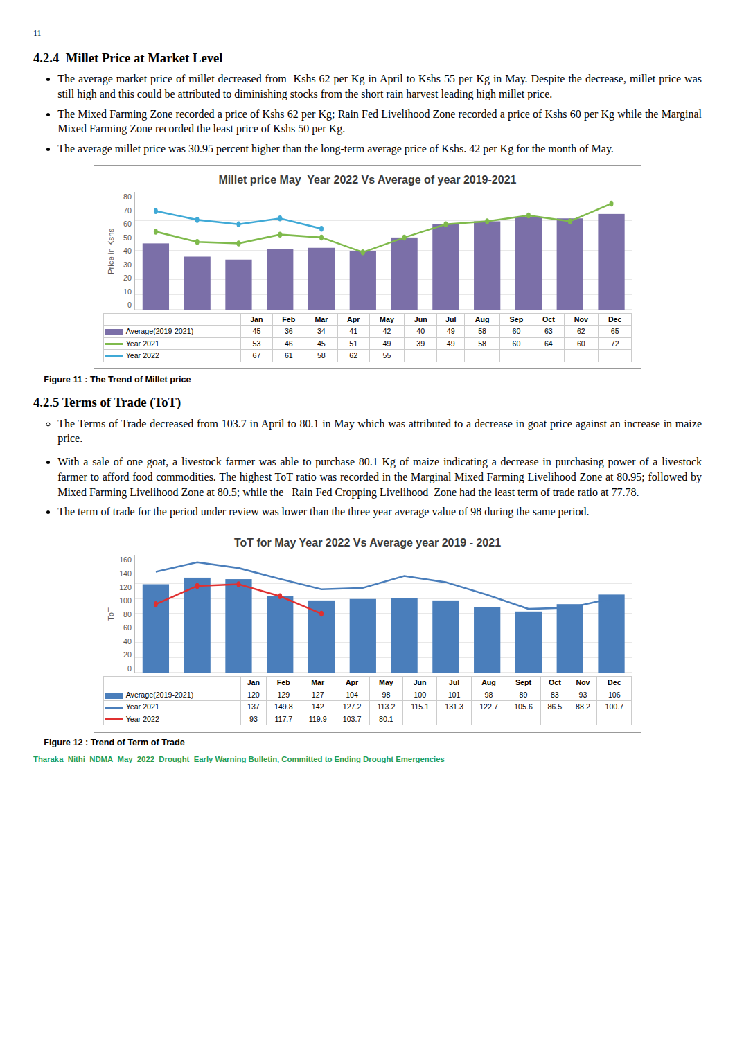11
4.2.4 Millet Price at Market Level
The average market price of millet decreased from Kshs 62 per Kg in April to Kshs 55 per Kg in May. Despite the decrease, millet price was still high and this could be attributed to diminishing stocks from the short rain harvest leading high millet price.
The Mixed Farming Zone recorded a price of Kshs 62 per Kg; Rain Fed Livelihood Zone recorded a price of Kshs 60 per Kg while the Marginal Mixed Farming Zone recorded the least price of Kshs 50 per Kg.
The average millet price was 30.95 percent higher than the long-term average price of Kshs. 42 per Kg for the month of May.
Millet price May Year 2022 Vs Average of year 2019-2021
Price in Kshs
80706050403020100
| | Jan | Feb | Mar | Apr | May | Jun | Jul | Aug | Sep | Oct | Nov | Dec |
| --- | --- | --- | --- | --- | --- | --- | --- | --- | --- | --- | --- | --- |
| Average(2019-2021) | 45 | 36 | 34 | 41 | 42 | 40 | 49 | 58 | 60 | 63 | 62 | 65 |
| Year 2021 | 53 | 46 | 45 | 51 | 49 | 39 | 49 | 58 | 60 | 64 | 60 | 72 |
| Year 2022 | 67 | 61 | 58 | 62 | 55 | | | | | | | |
Figure 11 : The Trend of Millet price
4.2.5 Terms of Trade (ToT)
The Terms of Trade decreased from 103.7 in April to 80.1 in May which was attributed to a decrease in goat price against an increase in maize price.
With a sale of one goat, a livestock farmer was able to purchase 80.1 Kg of maize indicating a decrease in purchasing power of a livestock farmer to afford food commodities. The highest ToT ratio was recorded in the Marginal Mixed Farming Livelihood Zone at 80.95; followed by Mixed Farming Livelihood Zone at 80.5; while the Rain Fed Cropping Livelihood Zone had the least term of trade ratio at 77.78.
The term of trade for the period under review was lower than the three year average value of 98 during the same period.
ToT for May Year 2022 Vs Average year 2019 - 2021
ToT
160140120100806040200
| | Jan | Feb | Mar | Apr | May | Jun | Jul | Aug | Sept | Oct | Nov | Dec |
| --- | --- | --- | --- | --- | --- | --- | --- | --- | --- | --- | --- | --- |
| Average(2019-2021) | 120 | 129 | 127 | 104 | 98 | 100 | 101 | 98 | 89 | 83 | 93 | 106 |
| Year 2021 | 137 | 149.8 | 142 | 127.2 | 113.2 | 115.1 | 131.3 | 122.7 | 105.6 | 86.5 | 88.2 | 100.7 |
| Year 2022 | 93 | 117.7 | 119.9 | 103.7 | 80.1 | | | | | | | |
Figure 12 : Trend of Term of Trade
Tharaka Nithi NDMA May 2022 Drought Early Warning Bulletin, Committed to Ending Drought Emergencies